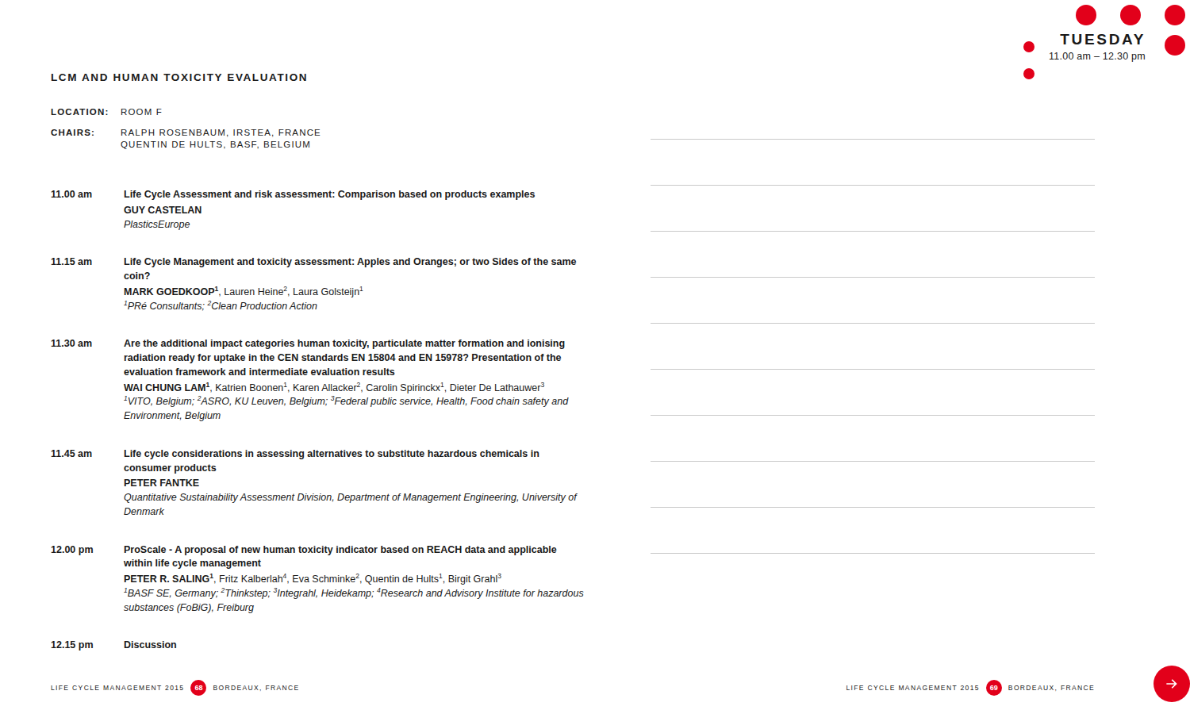TUESDAY
11.00 am – 12.30 pm
LCM and Human Toxicity Evaluation
Location: Room F
Chairs:
Ralph Rosenbaum, IRSTEA, France
Quentin de Hults, BASF, Belgium
11.00 am
Life Cycle Assessment and risk assessment: Comparison based on products examples
GUY CASTELAN
PlasticsEurope
11.15 am
Life Cycle Management and toxicity assessment: Apples and Oranges; or two Sides of the same coin?
MARK GOEDKOOP1, Lauren Heine2, Laura Golsteijn1
1PRé Consultants; 2Clean Production Action
11.30 am
Are the additional impact categories human toxicity, particulate matter formation and ionising radiation ready for uptake in the CEN standards EN 15804 and EN 15978? Presentation of the evaluation framework and intermediate evaluation results
WAI CHUNG LAM1, Katrien Boonen1, Karen Allacker2, Carolin Spirinckx1, Dieter De Lathauwer3
1VITO, Belgium; 2ASRO, KU Leuven, Belgium; 3Federal public service, Health, Food chain safety and Environment, Belgium
11.45 am
Life cycle considerations in assessing alternatives to substitute hazardous chemicals in consumer products
PETER FANTKE
Quantitative Sustainability Assessment Division, Department of Management Engineering, University of Denmark
12.00 pm
ProScale - A proposal of new human toxicity indicator based on REACH data and applicable within life cycle management
PETER R. SALING1, Fritz Kalberlah4, Eva Schminke2, Quentin de Hults1, Birgit Grahl3
1BASF SE, Germany; 2Thinkstep; 3Integrahl, Heidekamp; 4Research and Advisory Institute for hazardous substances (FoBiG), Freiburg
12.15 pm
Discussion
Life Cycle Management 2015 68 Bordeaux, France
Life Cycle Management 2015 69 Bordeaux, France